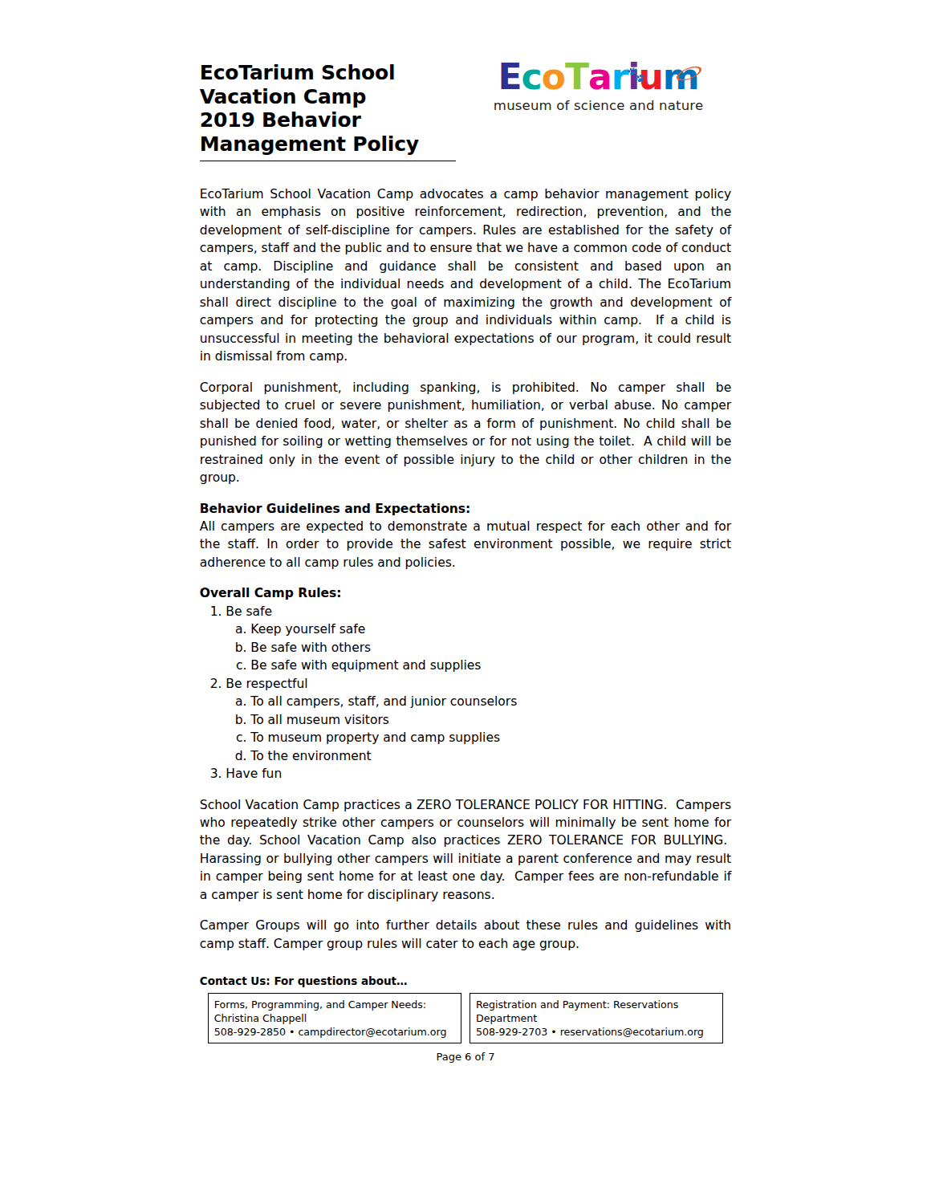EcoTarium School Vacation Camp
2019 Behavior Management Policy
EcoTarium
museum of science and nature
EcoTarium School Vacation Camp advocates a camp behavior management policy with an emphasis on positive reinforcement, redirection, prevention, and the development of self-discipline for campers. Rules are established for the safety of campers, staff and the public and to ensure that we have a common code of conduct at camp. Discipline and guidance shall be consistent and based upon an understanding of the individual needs and development of a child. The EcoTarium shall direct discipline to the goal of maximizing the growth and development of campers and for protecting the group and individuals within camp. If a child is unsuccessful in meeting the behavioral expectations of our program, it could result in dismissal from camp.
Corporal punishment, including spanking, is prohibited. No camper shall be subjected to cruel or severe punishment, humiliation, or verbal abuse. No camper shall be denied food, water, or shelter as a form of punishment. No child shall be punished for soiling or wetting themselves or for not using the toilet. A child will be restrained only in the event of possible injury to the child or other children in the group.
Behavior Guidelines and Expectations:
All campers are expected to demonstrate a mutual respect for each other and for the staff. In order to provide the safest environment possible, we require strict adherence to all camp rules and policies.
Overall Camp Rules:
Be safe
Keep yourself safe
Be safe with others
Be safe with equipment and supplies
Be respectful
To all campers, staff, and junior counselors
To all museum visitors
To museum property and camp supplies
To the environment
Have fun
School Vacation Camp practices a ZERO TOLERANCE POLICY FOR HITTING. Campers who repeatedly strike other campers or counselors will minimally be sent home for the day. School Vacation Camp also practices ZERO TOLERANCE FOR BULLYING. Harassing or bullying other campers will initiate a parent conference and may result in camper being sent home for at least one day. Camper fees are non-refundable if a camper is sent home for disciplinary reasons.
Camper Groups will go into further details about these rules and guidelines with camp staff. Camper group rules will cater to each age group.
Contact Us: For questions about…
| Forms, Programming, and Camper Needs: Christina Chappell 508-929-2850 • campdirector@ecotarium.org | Registration and Payment: Reservations Department 508-929-2703 • reservations@ecotarium.org |
Page 6 of 7